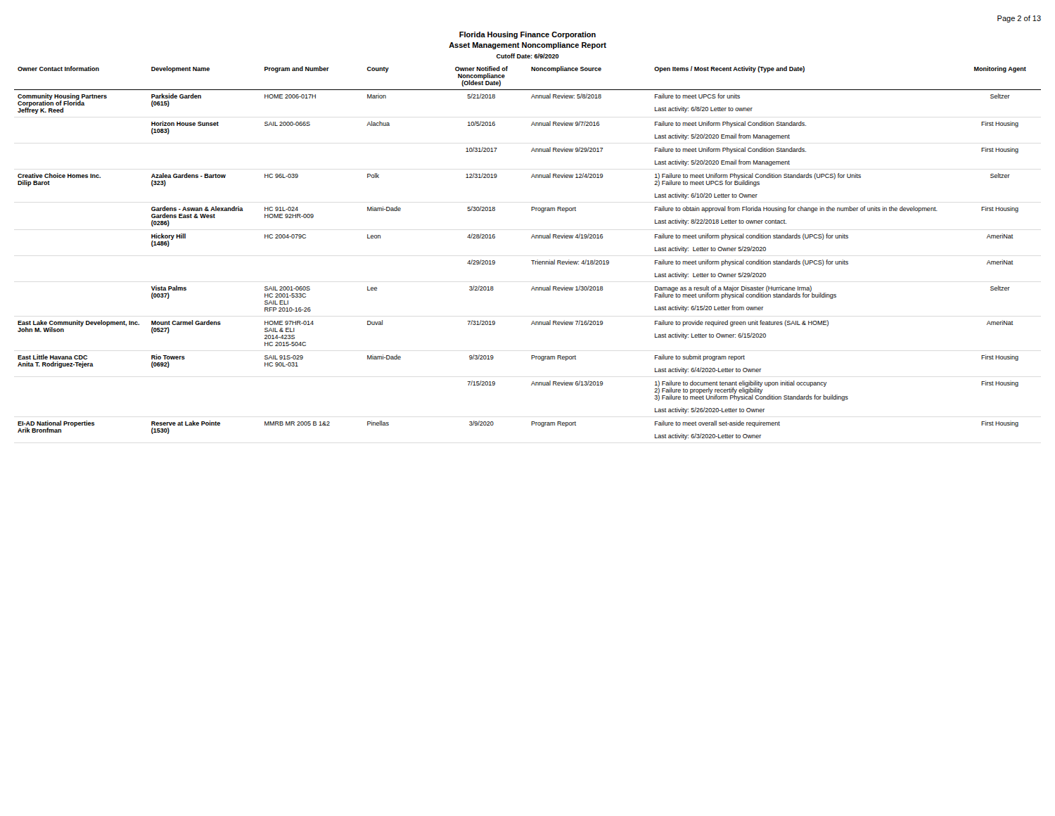Page 2 of 13
Florida Housing Finance Corporation
Asset Management Noncompliance Report
Cutoff Date: 6/9/2020
| Owner Contact Information | Development Name | Program and Number | County | Owner Notified of Noncompliance (Oldest Date) | Noncompliance Source | Open Items / Most Recent Activity (Type and Date) | Monitoring Agent |
| --- | --- | --- | --- | --- | --- | --- | --- |
| Community Housing Partners Corporation of Florida Jeffrey K. Reed | Parkside Garden (0615) | HOME 2006-017H | Marion | 5/21/2018 | Annual Review: 5/8/2018 | Failure to meet UPCS for units Last activity: 6/8/20 Letter to owner | Seltzer |
| | Horizon House Sunset (1083) | SAIL 2000-066S | Alachua | 10/5/2016 | Annual Review 9/7/2016 | Failure to meet Uniform Physical Condition Standards. Last activity: 5/20/2020 Email from Management | First Housing |
| | | | | 10/31/2017 | Annual Review 9/29/2017 | Failure to meet Uniform Physical Condition Standards. Last activity: 5/20/2020 Email from Management | First Housing |
| Creative Choice Homes Inc. Dilip Barot | Azalea Gardens - Bartow (323) | HC 96L-039 | Polk | 12/31/2019 | Annual Review 12/4/2019 | 1) Failure to meet Uniform Physical Condition Standards (UPCS) for Units 2) Failure to meet UPCS for Buildings Last activity: 6/10/20 Letter to Owner | Seltzer |
| | Gardens - Aswan & Alexandria Gardens East & West (0286) | HC 91L-024 HOME 92HR-009 | Miami-Dade | 5/30/2018 | Program Report | Failure to obtain approval from Florida Housing for change in the number of units in the development. Last activity: 8/22/2018 Letter to owner contact. | First Housing |
| | Hickory Hill (1486) | HC 2004-079C | Leon | 4/28/2016 | Annual Review 4/19/2016 | Failure to meet uniform physical condition standards (UPCS) for units Last activity: Letter to Owner 5/29/2020 | AmeriNat |
| | | | | 4/29/2019 | Triennial Review: 4/18/2019 | Failure to meet uniform physical condition standards (UPCS) for units Last activity: Letter to Owner 5/29/2020 | AmeriNat |
| | Vista Palms (0037) | SAIL 2001-060S HC 2001-533C SAIL ELI RFP 2010-16-26 | Lee | 3/2/2018 | Annual Review 1/30/2018 | Damage as a result of a Major Disaster (Hurricane Irma) Failure to meet uniform physical condition standards for buildings Last activity: 6/15/20 Letter from owner | Seltzer |
| East Lake Community Development, Inc. John M. Wilson | Mount Carmel Gardens (0527) | HOME 97HR-014 SAIL & ELI 2014-423S HC 2015-504C | Duval | 7/31/2019 | Annual Review 7/16/2019 | Failure to provide required green unit features (SAIL & HOME) Last activity: Letter to Owner: 6/15/2020 | AmeriNat |
| East Little Havana CDC Anita T. Rodriguez-Tejera | Rio Towers (0692) | SAIL 91S-029 HC 90L-031 | Miami-Dade | 9/3/2019 | Program Report | Failure to submit program report Last activity: 6/4/2020-Letter to Owner | First Housing |
| | | | | 7/15/2019 | Annual Review 6/13/2019 | 1) Failure to document tenant eligibility upon initial occupancy 2) Failure to properly recertify eligibility 3) Failure to meet Uniform Physical Condition Standards for buildings Last activity: 5/26/2020-Letter to Owner | First Housing |
| EI-AD National Properties Arik Bronfman | Reserve at Lake Pointe (1530) | MMRB MR 2005 B 1&2 | Pinellas | 3/9/2020 | Program Report | Failure to meet overall set-aside requirement Last activity: 6/3/2020-Letter to Owner | First Housing |